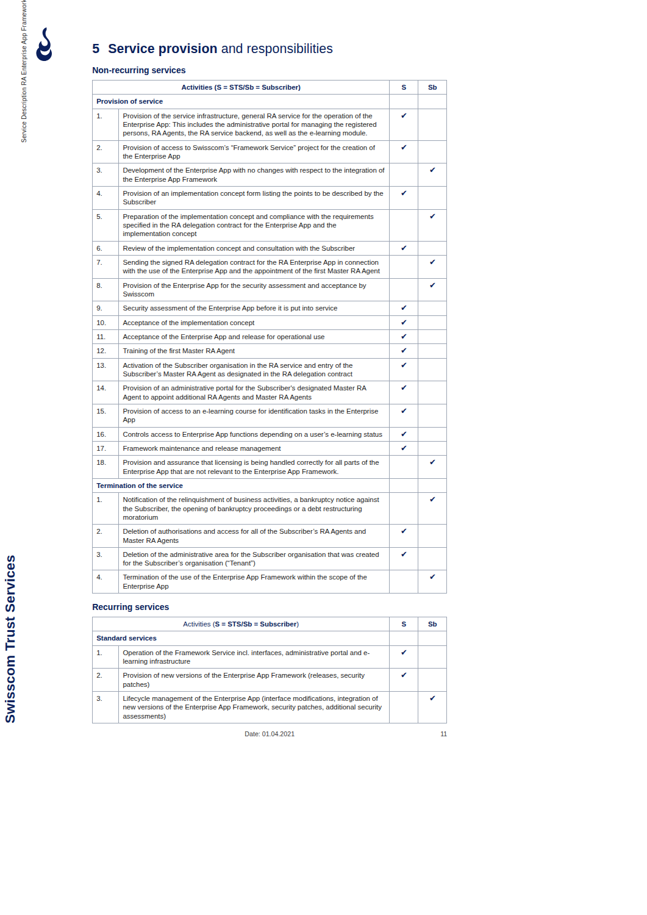Service Description RA Enterprise App Framework Service
Swisscom Trust Services
5 Service provision and responsibilities
Non-recurring services
| Activities (S = STS/Sb = Subscriber) | S | Sb |
| --- | --- | --- |
| Provision of service | | |
| 1. | Provision of the service infrastructure, general RA service for the operation of the Enterprise App: This includes the administrative portal for managing the registered persons, RA Agents, the RA service backend, as well as the e-learning module. | ✔ | |
| 2. | Provision of access to Swisscom’s “Framework Service” project for the creation of the Enterprise App | ✔ | |
| 3. | Development of the Enterprise App with no changes with respect to the integration of the Enterprise App Framework | | ✔ |
| 4. | Provision of an implementation concept form listing the points to be described by the Subscriber | ✔ | |
| 5. | Preparation of the implementation concept and compliance with the requirements specified in the RA delegation contract for the Enterprise App and the implementation concept | | ✔ |
| 6. | Review of the implementation concept and consultation with the Subscriber | ✔ | |
| 7. | Sending the signed RA delegation contract for the RA Enterprise App in connection with the use of the Enterprise App and the appointment of the first Master RA Agent | | ✔ |
| 8. | Provision of the Enterprise App for the security assessment and acceptance by Swisscom | | ✔ |
| 9. | Security assessment of the Enterprise App before it is put into service | ✔ | |
| 10. | Acceptance of the implementation concept | ✔ | |
| 11. | Acceptance of the Enterprise App and release for operational use | ✔ | |
| 12. | Training of the first Master RA Agent | ✔ | |
| 13. | Activation of the Subscriber organisation in the RA service and entry of the Subscriber’s Master RA Agent as designated in the RA delegation contract | ✔ | |
| 14. | Provision of an administrative portal for the Subscriber's designated Master RA Agent to appoint additional RA Agents and Master RA Agents | ✔ | |
| 15. | Provision of access to an e-learning course for identification tasks in the Enterprise App | ✔ | |
| 16. | Controls access to Enterprise App functions depending on a user’s e-learning status | ✔ | |
| 17. | Framework maintenance and release management | ✔ | |
| 18. | Provision and assurance that licensing is being handled correctly for all parts of the Enterprise App that are not relevant to the Enterprise App Framework. | | ✔ |
| Termination of the service | | |
| 1. | Notification of the relinquishment of business activities, a bankruptcy notice against the Subscriber, the opening of bankruptcy proceedings or a debt restructuring moratorium | | ✔ |
| 2. | Deletion of authorisations and access for all of the Subscriber’s RA Agents and Master RA Agents | ✔ | |
| 3. | Deletion of the administrative area for the Subscriber organisation that was created for the Subscriber’s organisation (“Tenant”) | ✔ | |
| 4. | Termination of the use of the Enterprise App Framework within the scope of the Enterprise App | | ✔ |
Recurring services
| Activities ( S = STS/Sb = Subscriber ) | S | Sb |
| --- | --- | --- |
| Standard services | | |
| 1. | Operation of the Framework Service incl. interfaces, administrative portal and e-learning infrastructure | ✔ | |
| 2. | Provision of new versions of the Enterprise App Framework (releases, security patches) | ✔ | |
| 3. | Lifecycle management of the Enterprise App (interface modifications, integration of new versions of the Enterprise App Framework, security patches, additional security assessments) | | ✔ |
Date: 01.04.2021
11